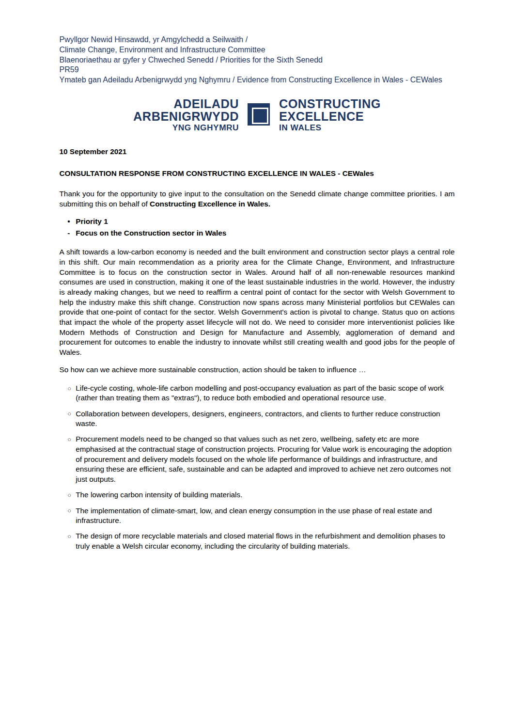Pwyllgor Newid Hinsawdd, yr Amgylchedd a Seilwaith /
Climate Change, Environment and Infrastructure Committee
Blaenoriaethau ar gyfer y Chweched Senedd / Priorities for the Sixth Senedd
PR59
Ymateb gan Adeiladu Arbenigrwydd yng Nghymru / Evidence from Constructing Excellence in Wales - CEWales
ADEILADU
ARBENIGRWYDD
YNG NGHYMRU
CONSTRUCTING
EXCELLENCE
IN WALES
10 September 2021
CONSULTATION RESPONSE FROM CONSTRUCTING EXCELLENCE IN WALES - CEWales
Thank you for the opportunity to give input to the consultation on the Senedd climate change committee priorities. I am submitting this on behalf of Constructing Excellence in Wales.
Priority 1
Focus on the Construction sector in Wales
A shift towards a low-carbon economy is needed and the built environment and construction sector plays a central role in this shift. Our main recommendation as a priority area for the Climate Change, Environment, and Infrastructure Committee is to focus on the construction sector in Wales. Around half of all non-renewable resources mankind consumes are used in construction, making it one of the least sustainable industries in the world. However, the industry is already making changes, but we need to reaffirm a central point of contact for the sector with Welsh Government to help the industry make this shift change. Construction now spans across many Ministerial portfolios but CEWales can provide that one-point of contact for the sector. Welsh Government's action is pivotal to change. Status quo on actions that impact the whole of the property asset lifecycle will not do. We need to consider more interventionist policies like Modern Methods of Construction and Design for Manufacture and Assembly, agglomeration of demand and procurement for outcomes to enable the industry to innovate whilst still creating wealth and good jobs for the people of Wales.
So how can we achieve more sustainable construction, action should be taken to influence …
Life-cycle costing, whole-life carbon modelling and post-occupancy evaluation as part of the basic scope of work (rather than treating them as "extras"), to reduce both embodied and operational resource use.
Collaboration between developers, designers, engineers, contractors, and clients to further reduce construction waste.
Procurement models need to be changed so that values such as net zero, wellbeing, safety etc are more emphasised at the contractual stage of construction projects. Procuring for Value work is encouraging the adoption of procurement and delivery models focused on the whole life performance of buildings and infrastructure, and ensuring these are efficient, safe, sustainable and can be adapted and improved to achieve net zero outcomes not just outputs.
The lowering carbon intensity of building materials.
The implementation of climate-smart, low, and clean energy consumption in the use phase of real estate and infrastructure.
The design of more recyclable materials and closed material flows in the refurbishment and demolition phases to truly enable a Welsh circular economy, including the circularity of building materials.